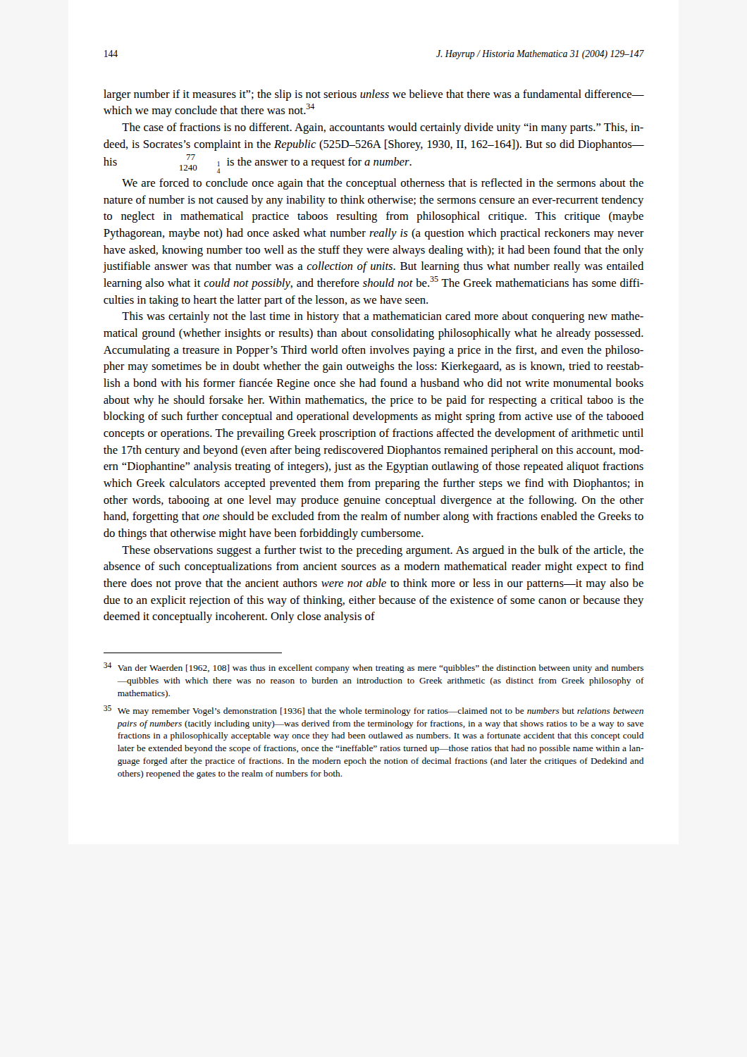144 J. Høyrup / Historia Mathematica 31 (2004) 129–147
larger number if it measures it”; the slip is not serious unless we believe that there was a fundamental difference—which we may conclude that there was not.34
The case of fractions is no different. Again, accountants would certainly divide unity “in many parts.” This, indeed, is Socrates’s complaint in the Republic (525D–526A [Shorey, 1930, II, 162–164]). But so did Diophantos—his 77124014 is the answer to a request for a number.
We are forced to conclude once again that the conceptual otherness that is reflected in the sermons about the nature of number is not caused by any inability to think otherwise; the sermons censure an ever-recurrent tendency to neglect in mathematical practice taboos resulting from philosophical critique. This critique (maybe Pythagorean, maybe not) had once asked what number really is (a question which practical reckoners may never have asked, knowing number too well as the stuff they were always dealing with); it had been found that the only justifiable answer was that number was a collection of units. But learning thus what number really was entailed learning also what it could not possibly, and therefore should not be.35 The Greek mathematicians has some difficulties in taking to heart the latter part of the lesson, as we have seen.
This was certainly not the last time in history that a mathematician cared more about conquering new mathematical ground (whether insights or results) than about consolidating philosophically what he already possessed. Accumulating a treasure in Popper’s Third world often involves paying a price in the first, and even the philosopher may sometimes be in doubt whether the gain outweighs the loss: Kierkegaard, as is known, tried to reestablish a bond with his former fiancée Regine once she had found a husband who did not write monumental books about why he should forsake her. Within mathematics, the price to be paid for respecting a critical taboo is the blocking of such further conceptual and operational developments as might spring from active use of the tabooed concepts or operations. The prevailing Greek proscription of fractions affected the development of arithmetic until the 17th century and beyond (even after being rediscovered Diophantos remained peripheral on this account, modern “Diophantine” analysis treating of integers), just as the Egyptian outlawing of those repeated aliquot fractions which Greek calculators accepted prevented them from preparing the further steps we find with Diophantos; in other words, tabooing at one level may produce genuine conceptual divergence at the following. On the other hand, forgetting that one should be excluded from the realm of number along with fractions enabled the Greeks to do things that otherwise might have been forbiddingly cumbersome.
These observations suggest a further twist to the preceding argument. As argued in the bulk of the article, the absence of such conceptualizations from ancient sources as a modern mathematical reader might expect to find there does not prove that the ancient authors were not able to think more or less in our patterns—it may also be due to an explicit rejection of this way of thinking, either because of the existence of some canon or because they deemed it conceptually incoherent. Only close analysis of
34 Van der Waerden [1962, 108] was thus in excellent company when treating as mere “quibbles” the distinction between unity and numbers—quibbles with which there was no reason to burden an introduction to Greek arithmetic (as distinct from Greek philosophy of mathematics).
35 We may remember Vogel’s demonstration [1936] that the whole terminology for ratios—claimed not to be numbers but relations between pairs of numbers (tacitly including unity)—was derived from the terminology for fractions, in a way that shows ratios to be a way to save fractions in a philosophically acceptable way once they had been outlawed as numbers. It was a fortunate accident that this concept could later be extended beyond the scope of fractions, once the “ineffable” ratios turned up—those ratios that had no possible name within a language forged after the practice of fractions. In the modern epoch the notion of decimal fractions (and later the critiques of Dedekind and others) reopened the gates to the realm of numbers for both.